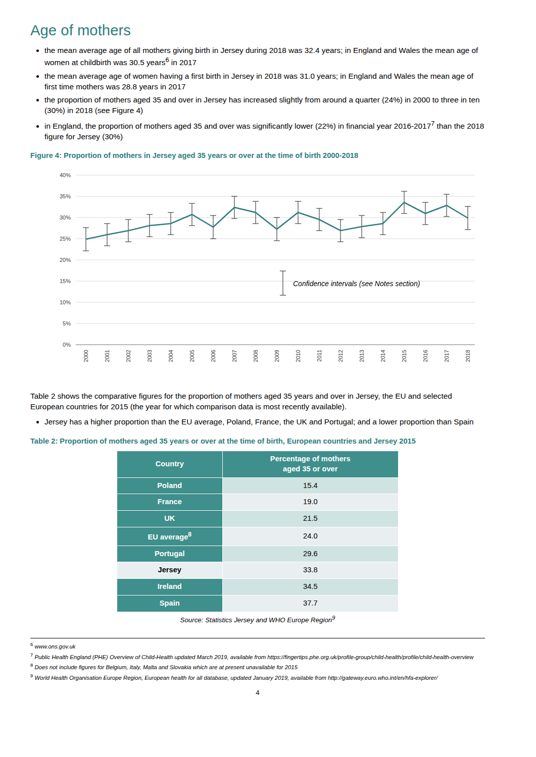Age of mothers
the mean average age of all mothers giving birth in Jersey during 2018 was 32.4 years; in England and Wales the mean age of women at childbirth was 30.5 years6 in 2017
the mean average age of women having a first birth in Jersey in 2018 was 31.0 years; in England and Wales the mean age of first time mothers was 28.8 years in 2017
the proportion of mothers aged 35 and over in Jersey has increased slightly from around a quarter (24%) in 2000 to three in ten (30%) in 2018 (see Figure 4)
in England, the proportion of mothers aged 35 and over was significantly lower (22%) in financial year 2016-20177 than the 2018 figure for Jersey (30%)
Figure 4: Proportion of mothers in Jersey aged 35 years or over at the time of birth 2000-2018
40% 35% 30% 25% 20% 15% 10% 5% 0% Confidence intervals (see Notes section) 2000 2001 2002 2003 2004 2005 2006 2007 2008 2009 2010 2011 2012 2013 2014 2015 2016 2017 2018
Table 2 shows the comparative figures for the proportion of mothers aged 35 years and over in Jersey, the EU and selected European countries for 2015 (the year for which comparison data is most recently available).
Jersey has a higher proportion than the EU average, Poland, France, the UK and Portugal; and a lower proportion than Spain
Table 2: Proportion of mothers aged 35 years or over at the time of birth, European countries and Jersey 2015
| Country | Percentage of mothers aged 35 or over |
| --- | --- |
| Poland | 15.4 |
| France | 19.0 |
| UK | 21.5 |
| EU average 8 | 24.0 |
| Portugal | 29.6 |
| Jersey | 33.8 |
| Ireland | 34.5 |
| Spain | 37.7 |
Source: Statistics Jersey and WHO Europe Region9
6 www.ons.gov.uk
7 Public Health England (PHE) Overview of Child-Health updated March 2019, available from https://fingertips.phe.org.uk/profile-group/child-health/profile/child-health-overview
8 Does not include figures for Belgium, Italy, Malta and Slovakia which are at present unavailable for 2015
9 World Health Organisation Europe Region, European health for all database, updated January 2019, available from http://gateway.euro.who.int/en/hfa-explorer/
4